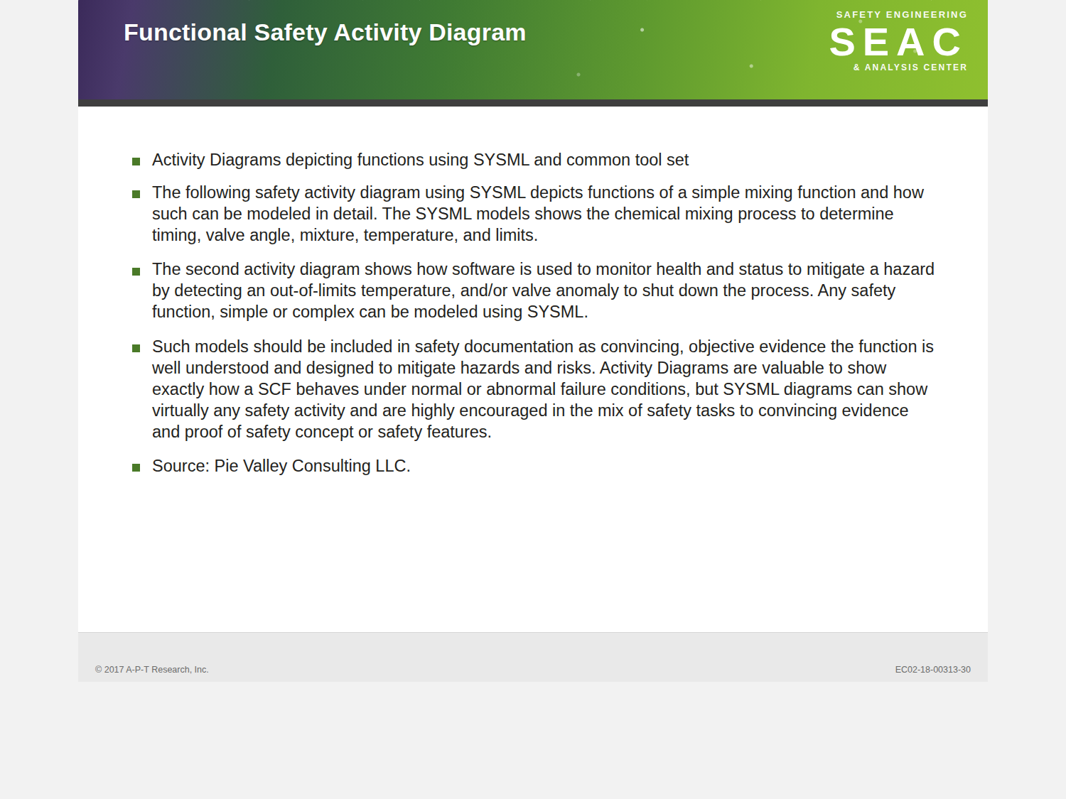Functional Safety Activity Diagram
Safety Engineering
SEAC
& Analysis Center
Activity Diagrams depicting functions using SYSML and common tool set
The following safety activity diagram using SYSML depicts functions of a simple mixing function and how such can be modeled in detail. The SYSML models shows the chemical mixing process to determine timing, valve angle, mixture, temperature, and limits.
The second activity diagram shows how software is used to monitor health and status to mitigate a hazard by detecting an out-of-limits temperature, and/or valve anomaly to shut down the process. Any safety function, simple or complex can be modeled using SYSML.
Such models should be included in safety documentation as convincing, objective evidence the function is well understood and designed to mitigate hazards and risks. Activity Diagrams are valuable to show exactly how a SCF behaves under normal or abnormal failure conditions, but SYSML diagrams can show virtually any safety activity and are highly encouraged in the mix of safety tasks to convincing evidence and proof of safety concept or safety features.
Source: Pie Valley Consulting LLC.
© 2017 A-P-T Research, Inc.
EC02-18-00313-30